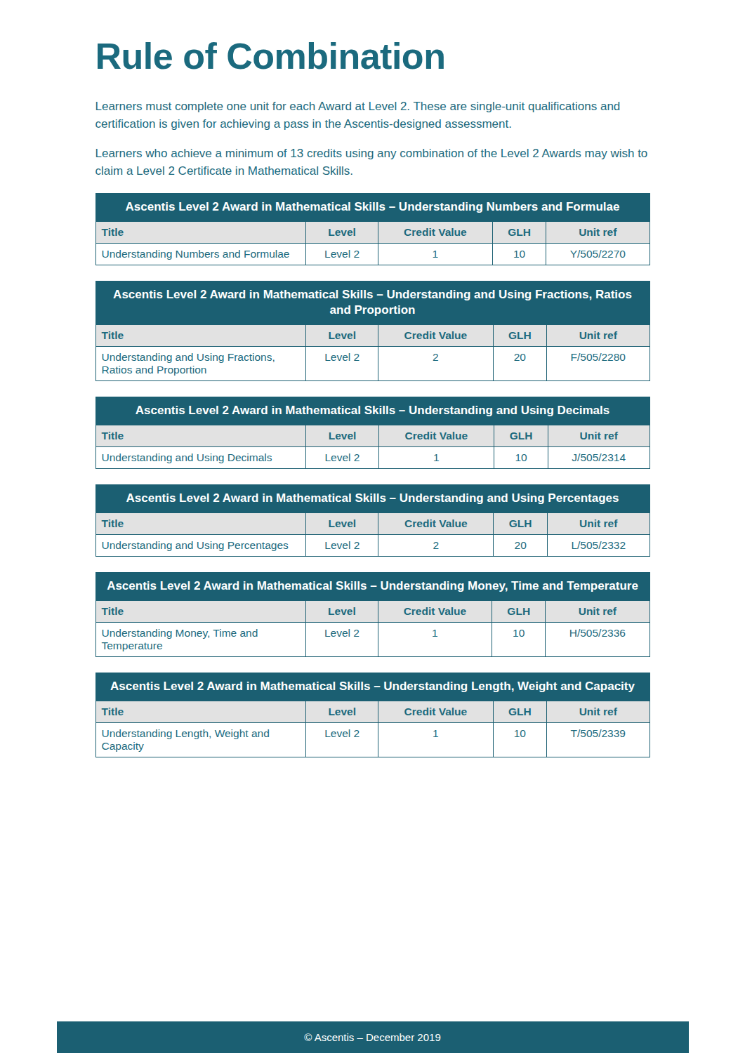Rule of Combination
Learners must complete one unit for each Award at Level 2. These are single-unit qualifications and certification is given for achieving a pass in the Ascentis-designed assessment.
Learners who achieve a minimum of 13 credits using any combination of the Level 2 Awards may wish to claim a Level 2 Certificate in Mathematical Skills.
Ascentis Level 2 Award in Mathematical Skills – Understanding Numbers and Formulae
| Title | Level | Credit Value | GLH | Unit ref |
| --- | --- | --- | --- | --- |
| Understanding Numbers and Formulae | Level 2 | 1 | 10 | Y/505/2270 |
Ascentis Level 2 Award in Mathematical Skills – Understanding and Using Fractions, Ratios and Proportion
| Title | Level | Credit Value | GLH | Unit ref |
| --- | --- | --- | --- | --- |
| Understanding and Using Fractions, Ratios and Proportion | Level 2 | 2 | 20 | F/505/2280 |
Ascentis Level 2 Award in Mathematical Skills – Understanding and Using Decimals
| Title | Level | Credit Value | GLH | Unit ref |
| --- | --- | --- | --- | --- |
| Understanding and Using Decimals | Level 2 | 1 | 10 | J/505/2314 |
Ascentis Level 2 Award in Mathematical Skills – Understanding and Using Percentages
| Title | Level | Credit Value | GLH | Unit ref |
| --- | --- | --- | --- | --- |
| Understanding and Using Percentages | Level 2 | 2 | 20 | L/505/2332 |
Ascentis Level 2 Award in Mathematical Skills – Understanding Money, Time and Temperature
| Title | Level | Credit Value | GLH | Unit ref |
| --- | --- | --- | --- | --- |
| Understanding Money, Time and Temperature | Level 2 | 1 | 10 | H/505/2336 |
Ascentis Level 2 Award in Mathematical Skills – Understanding Length, Weight and Capacity
| Title | Level | Credit Value | GLH | Unit ref |
| --- | --- | --- | --- | --- |
| Understanding Length, Weight and Capacity | Level 2 | 1 | 10 | T/505/2339 |
© Ascentis – December 2019